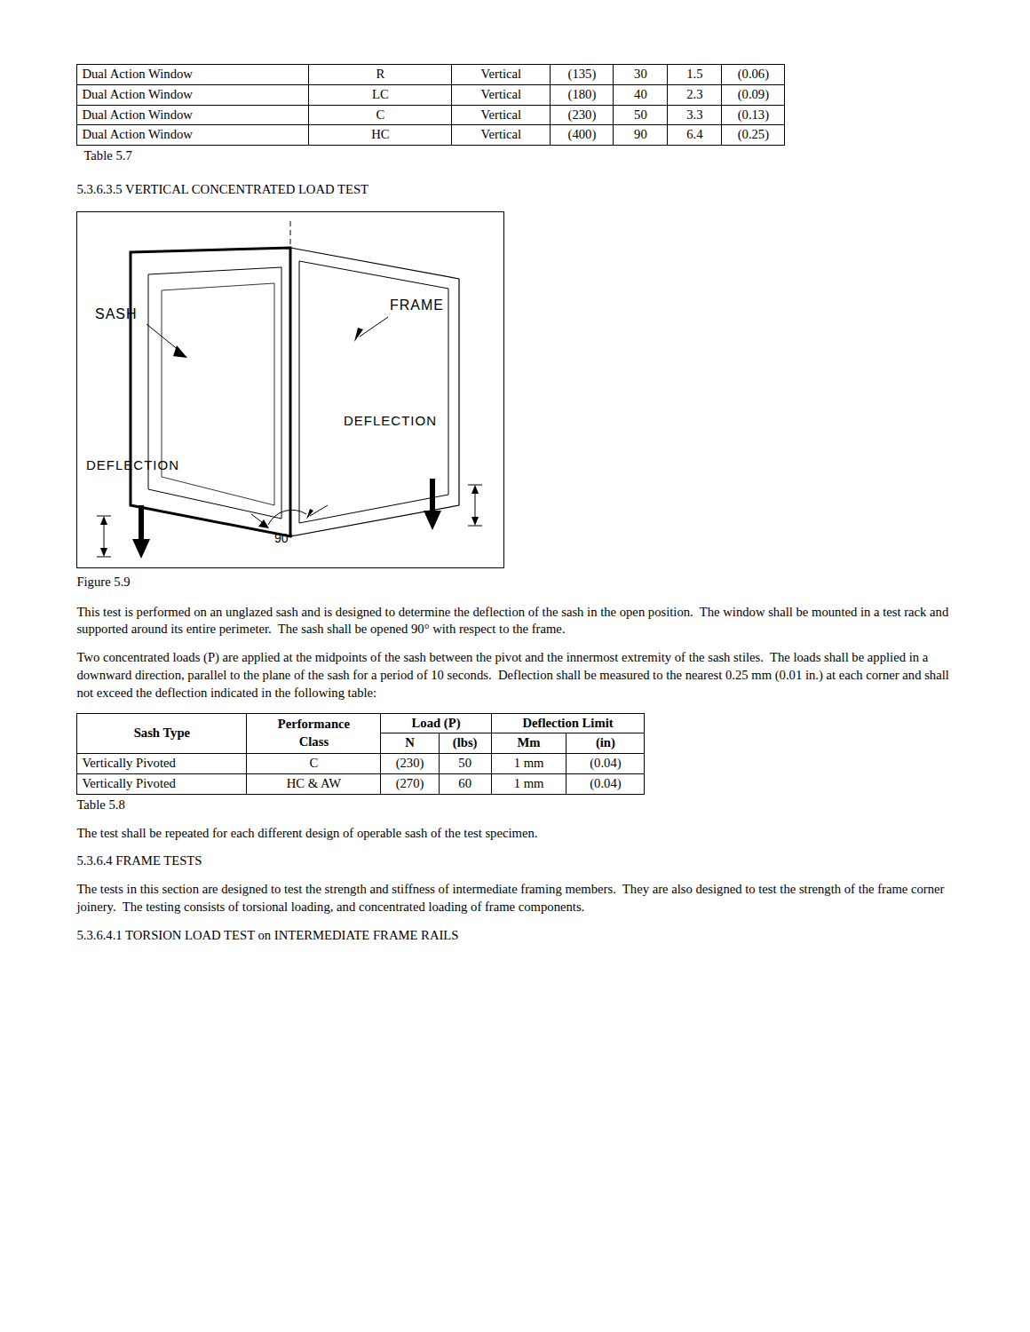| Dual Action Window | R | Vertical | (135) | 30 | 1.5 | (0.06) |
| Dual Action Window | LC | Vertical | (180) | 40 | 2.3 | (0.09) |
| Dual Action Window | C | Vertical | (230) | 50 | 3.3 | (0.13) |
| Dual Action Window | HC | Vertical | (400) | 90 | 6.4 | (0.25) |
Table 5.7
5.3.6.3.5 VERTICAL CONCENTRATED LOAD TEST
90° SASH FRAME DEFLECTION DEFLECTION
Figure 5.9
This test is performed on an unglazed sash and is designed to determine the deflection of the sash in the open position. The window shall be mounted in a test rack and supported around its entire perimeter. The sash shall be opened 90° with respect to the frame.
Two concentrated loads (P) are applied at the midpoints of the sash between the pivot and the innermost extremity of the sash stiles. The loads shall be applied in a downward direction, parallel to the plane of the sash for a period of 10 seconds. Deflection shall be measured to the nearest 0.25 mm (0.01 in.) at each corner and shall not exceed the deflection indicated in the following table:
| Sash Type | Performance Class | Load (P) | Deflection Limit |
| --- | --- | --- | --- |
| N | (lbs) | Mm | (in) |
| Vertically Pivoted | C | (230) | 50 | 1 mm | (0.04) |
| Vertically Pivoted | HC & AW | (270) | 60 | 1 mm | (0.04) |
Table 5.8
The test shall be repeated for each different design of operable sash of the test specimen.
5.3.6.4 FRAME TESTS
The tests in this section are designed to test the strength and stiffness of intermediate framing members. They are also designed to test the strength of the frame corner joinery. The testing consists of torsional loading, and concentrated loading of frame components.
5.3.6.4.1 TORSION LOAD TEST on INTERMEDIATE FRAME RAILS